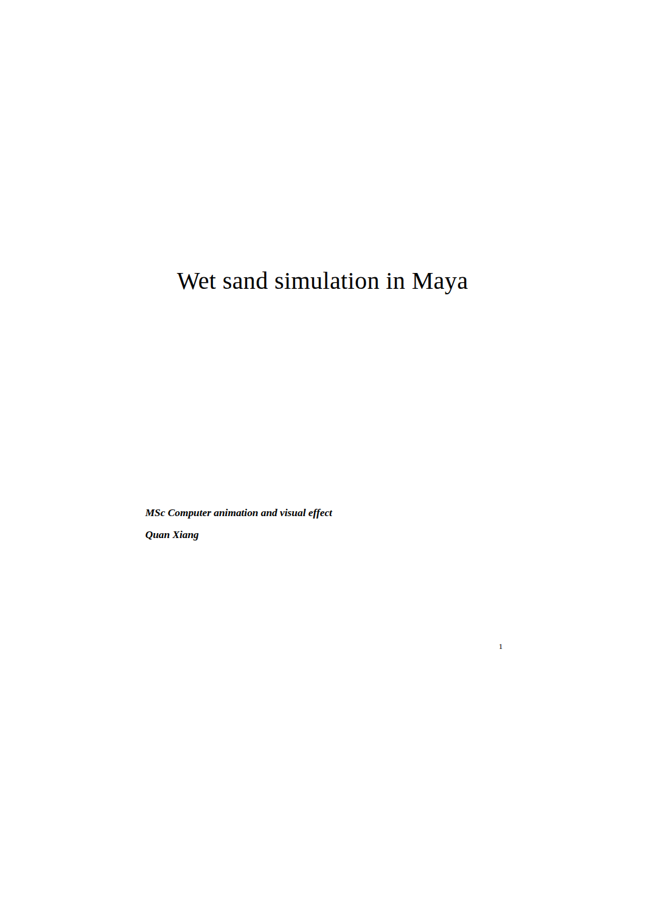Wet sand simulation in Maya
MSc Computer animation and visual effect
Quan Xiang
1